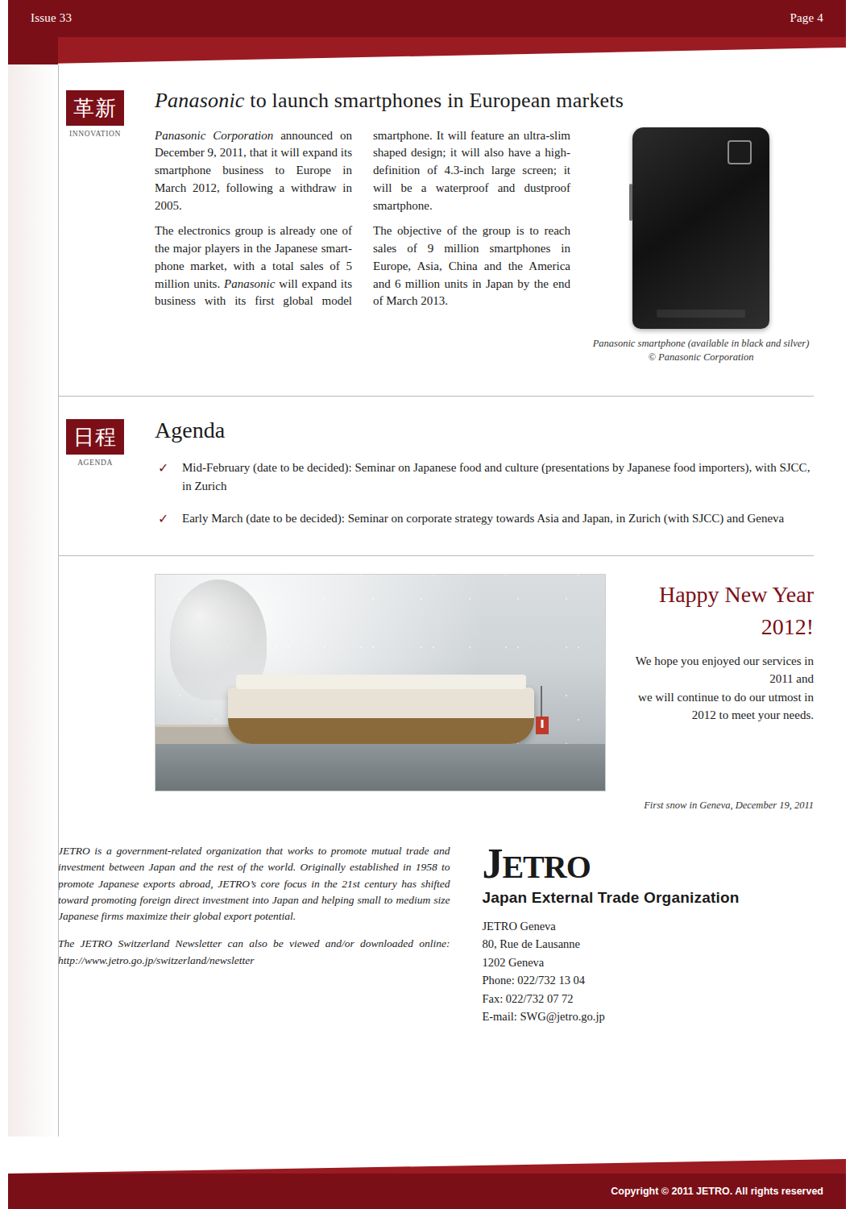Issue 33 Page 4
革新
INNOVATION
Panasonic to launch smartphones in European markets
Panasonic smartphone (available in black and silver) © Panasonic Corporation
Panasonic Corporation announced on December 9, 2011, that it will expand its smartphone business to Europe in March 2012, following a withdraw in 2005.
The electronics group is already one of the major players in the Japanese smartphone market, with a total sales of 5 million units. Panasonic will expand its business with its first global model smartphone. It will feature an ultra-slim shaped design; it will also have a high-definition of 4.3-inch large screen; it will be a waterproof and dustproof smartphone.
The objective of the group is to reach sales of 9 million smartphones in Europe, Asia, China and the America and 6 million units in Japan by the end of March 2013.
日程
AGENDA
Agenda
Mid-February (date to be decided): Seminar on Japanese food and culture (presentations by Japanese food importers), with SJCC, in Zurich
Early March (date to be decided): Seminar on corporate strategy towards Asia and Japan, in Zurich (with SJCC) and Geneva
Happy New Year 2012!
We hope you enjoyed our services in 2011 and
we will continue to do our utmost in 2012 to meet your needs.
First snow in Geneva, December 19, 2011
JETRO is a government-related organization that works to promote mutual trade and investment between Japan and the rest of the world. Originally established in 1958 to promote Japanese exports abroad, JETRO’s core focus in the 21st century has shifted toward promoting foreign direct investment into Japan and helping small to medium size Japanese firms maximize their global export potential.
The JETRO Switzerland Newsletter can also be viewed and/or downloaded online: http://www.jetro.go.jp/switzerland/newsletter
JETRO
Japan External Trade Organization
JETRO Geneva
80, Rue de Lausanne
1202 Geneva
Phone: 022/732 13 04
Fax: 022/732 07 72
E-mail: SWG@jetro.go.jp
Copyright © 2011 JETRO. All rights reserved